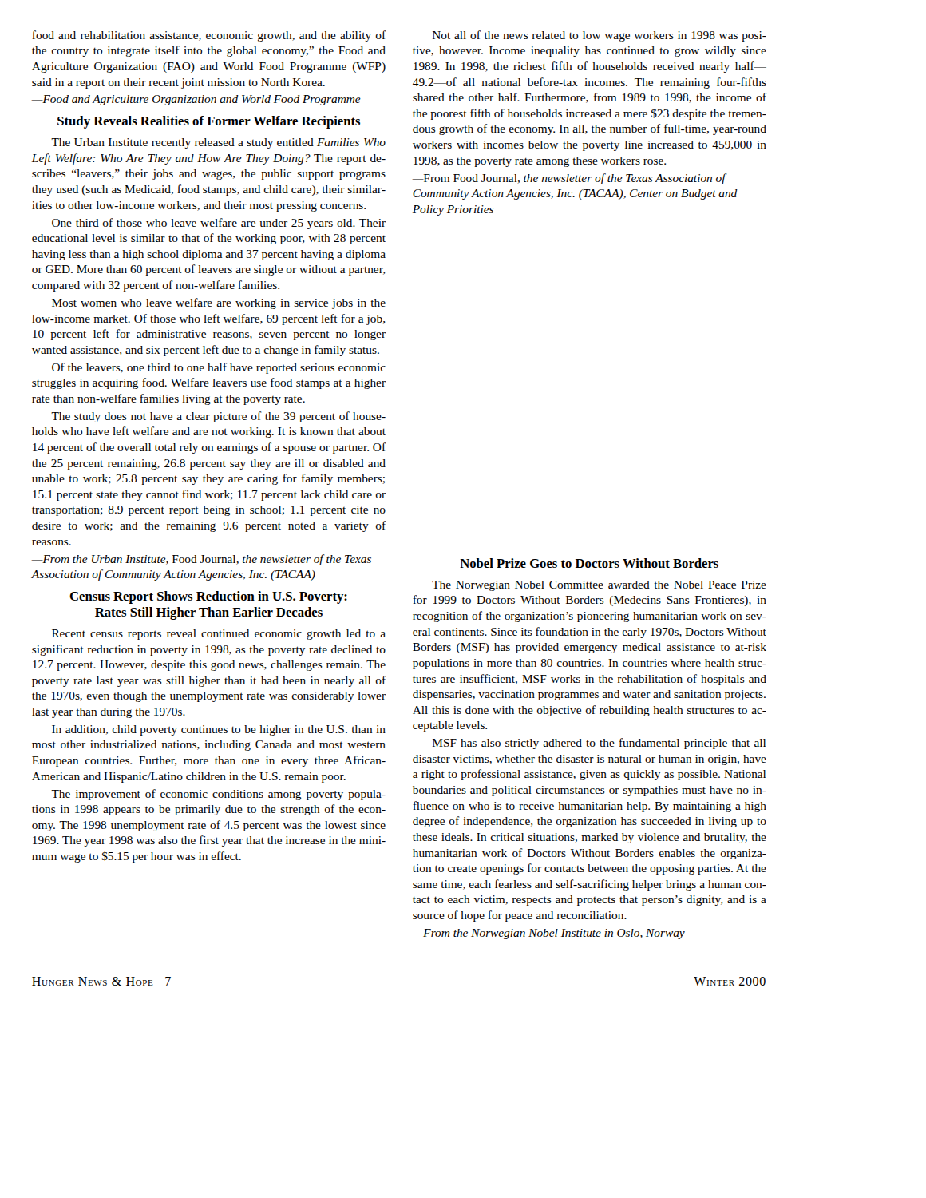food and rehabilitation assistance, economic growth, and the ability of the country to integrate itself into the global economy,” the Food and Agriculture Organization (FAO) and World Food Programme (WFP) said in a report on their recent joint mission to North Korea.
—Food and Agriculture Organization and World Food Programme
Study Reveals Realities of Former Welfare Recipients
The Urban Institute recently released a study entitled Families Who Left Welfare: Who Are They and How Are They Doing? The report describes “leavers,” their jobs and wages, the public support programs they used (such as Medicaid, food stamps, and child care), their similarities to other low-income workers, and their most pressing concerns.
One third of those who leave welfare are under 25 years old. Their educational level is similar to that of the working poor, with 28 percent having less than a high school diploma and 37 percent having a diploma or GED. More than 60 percent of leavers are single or without a partner, compared with 32 percent of non-welfare families.
Most women who leave welfare are working in service jobs in the low-income market. Of those who left welfare, 69 percent left for a job, 10 percent left for administrative reasons, seven percent no longer wanted assistance, and six percent left due to a change in family status.
Of the leavers, one third to one half have reported serious economic struggles in acquiring food. Welfare leavers use food stamps at a higher rate than non-welfare families living at the poverty rate.
The study does not have a clear picture of the 39 percent of households who have left welfare and are not working. It is known that about 14 percent of the overall total rely on earnings of a spouse or partner. Of the 25 percent remaining, 26.8 percent say they are ill or disabled and unable to work; 25.8 percent say they are caring for family members; 15.1 percent state they cannot find work; 11.7 percent lack child care or transportation; 8.9 percent report being in school; 1.1 percent cite no desire to work; and the remaining 9.6 percent noted a variety of reasons.
—From the Urban Institute, Food Journal, the newsletter of the Texas Association of Community Action Agencies, Inc. (TACAA)
Census Report Shows Reduction in U.S. Poverty:
Rates Still Higher Than Earlier Decades
Recent census reports reveal continued economic growth led to a significant reduction in poverty in 1998, as the poverty rate declined to 12.7 percent. However, despite this good news, challenges remain. The poverty rate last year was still higher than it had been in nearly all of the 1970s, even though the unemployment rate was considerably lower last year than during the 1970s.
In addition, child poverty continues to be higher in the U.S. than in most other industrialized nations, including Canada and most western European countries. Further, more than one in every three African-American and Hispanic/Latino children in the U.S. remain poor.
The improvement of economic conditions among poverty populations in 1998 appears to be primarily due to the strength of the economy. The 1998 unemployment rate of 4.5 percent was the lowest since 1969. The year 1998 was also the first year that the increase in the minimum wage to $5.15 per hour was in effect.
Not all of the news related to low wage workers in 1998 was positive, however. Income inequality has continued to grow wildly since 1989. In 1998, the richest fifth of households received nearly half—49.2—of all national before-tax incomes. The remaining four-fifths shared the other half. Furthermore, from 1989 to 1998, the income of the poorest fifth of households increased a mere $23 despite the tremendous growth of the economy. In all, the number of full-time, year-round workers with incomes below the poverty line increased to 459,000 in 1998, as the poverty rate among these workers rose.
—From Food Journal, the newsletter of the Texas Association of Community Action Agencies, Inc. (TACAA), Center on Budget and Policy Priorities
Nobel Prize Goes to Doctors Without Borders
The Norwegian Nobel Committee awarded the Nobel Peace Prize for 1999 to Doctors Without Borders (Medecins Sans Frontieres), in recognition of the organization’s pioneering humanitarian work on several continents. Since its foundation in the early 1970s, Doctors Without Borders (MSF) has provided emergency medical assistance to at-risk populations in more than 80 countries. In countries where health structures are insufficient, MSF works in the rehabilitation of hospitals and dispensaries, vaccination programmes and water and sanitation projects. All this is done with the objective of rebuilding health structures to acceptable levels.
MSF has also strictly adhered to the fundamental principle that all disaster victims, whether the disaster is natural or human in origin, have a right to professional assistance, given as quickly as possible. National boundaries and political circumstances or sympathies must have no influence on who is to receive humanitarian help. By maintaining a high degree of independence, the organization has succeeded in living up to these ideals. In critical situations, marked by violence and brutality, the humanitarian work of Doctors Without Borders enables the organization to create openings for contacts between the opposing parties. At the same time, each fearless and self-sacrificing helper brings a human contact to each victim, respects and protects that person’s dignity, and is a source of hope for peace and reconciliation.
—From the Norwegian Nobel Institute in Oslo, Norway
Hunger News & Hope 7 Winter 2000